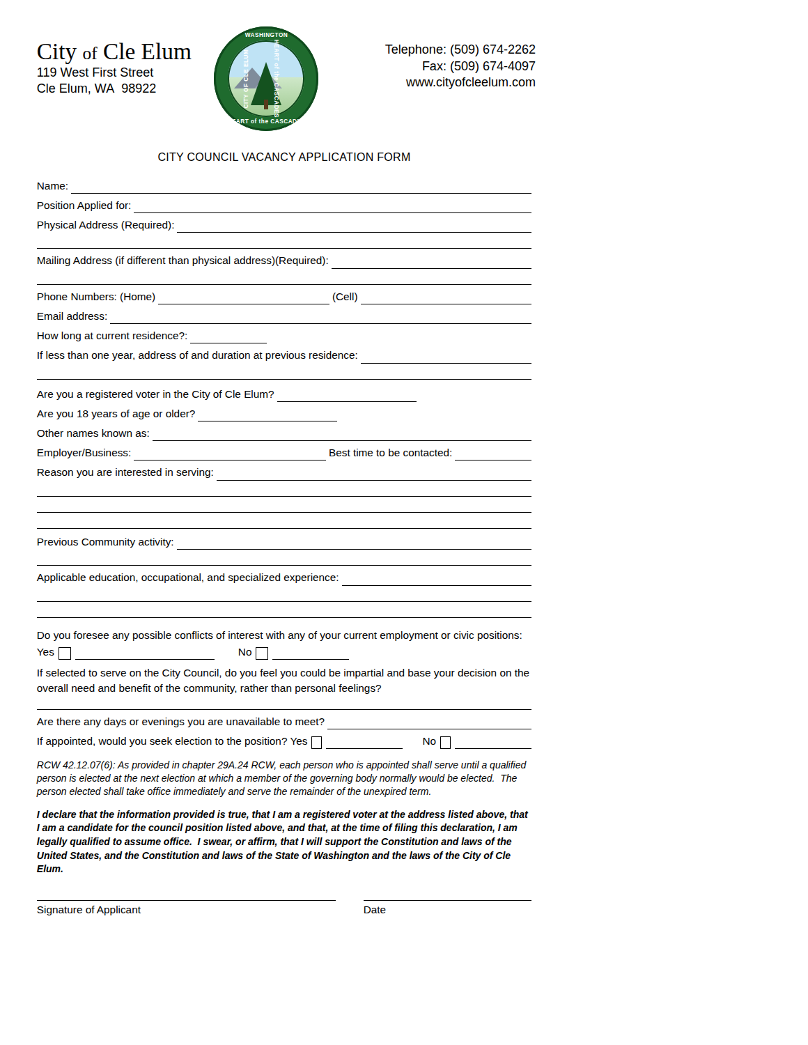City of Cle Elum
119 West First Street
Cle Elum, WA 98922
WASHINGTON CITY OF CLE ELUM HEART of the CASCADES HEART of the CASCADES
Telephone: (509) 674-2262
Fax: (509) 674-4097
www.cityofcleelum.com
CITY COUNCIL VACANCY APPLICATION FORM
Name:
Position Applied for:
Physical Address (Required):
Mailing Address (if different than physical address)(Required):
Phone Numbers: (Home) (Cell)
Email address:
How long at current residence?:
If less than one year, address of and duration at previous residence:
Are you a registered voter in the City of Cle Elum?
Are you 18 years of age or older?
Other names known as:
Employer/Business: Best time to be contacted:
Reason you are interested in serving:
Previous Community activity:
Applicable education, occupational, and specialized experience:
Do you foresee any possible conflicts of interest with any of your current employment or civic positions:
Yes No
If selected to serve on the City Council, do you feel you could be impartial and base your decision on the overall need and benefit of the community, rather than personal feelings?
Are there any days or evenings you are unavailable to meet?
If appointed, would you seek election to the position? Yes No
RCW 42.12.07(6): As provided in chapter 29A.24 RCW, each person who is appointed shall serve until a qualified person is elected at the next election at which a member of the governing body normally would be elected. The person elected shall take office immediately and serve the remainder of the unexpired term.
I declare that the information provided is true, that I am a registered voter at the address listed above, that I am a candidate for the council position listed above, and that, at the time of filing this declaration, I am legally qualified to assume office. I swear, or affirm, that I will support the Constitution and laws of the United States, and the Constitution and laws of the State of Washington and the laws of the City of Cle Elum.
Signature of Applicant
Date